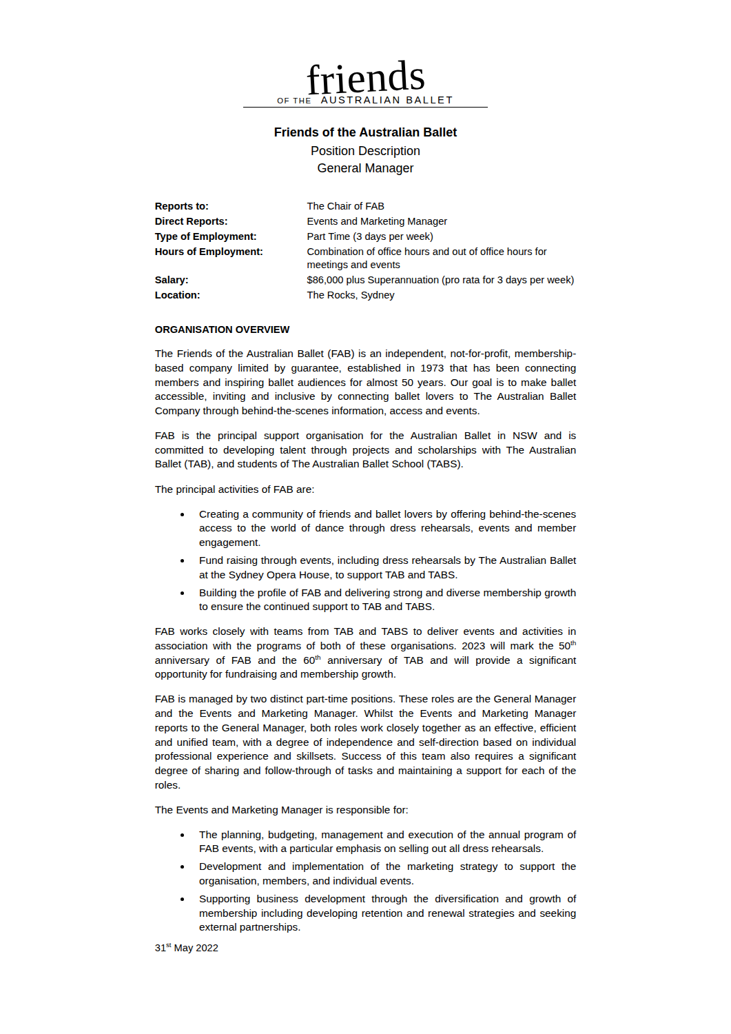friends
of the Australian Ballet
Friends of the Australian Ballet
Position Description
General Manager
| Reports to: | The Chair of FAB |
| Direct Reports: | Events and Marketing Manager |
| Type of Employment: | Part Time (3 days per week) |
| Hours of Employment: | Combination of office hours and out of office hours for meetings and events |
| Salary: | $86,000 plus Superannuation (pro rata for 3 days per week) |
| Location: | The Rocks, Sydney |
ORGANISATION OVERVIEW
The Friends of the Australian Ballet (FAB) is an independent, not-for-profit, membership-based company limited by guarantee, established in 1973 that has been connecting members and inspiring ballet audiences for almost 50 years. Our goal is to make ballet accessible, inviting and inclusive by connecting ballet lovers to The Australian Ballet Company through behind-the-scenes information, access and events.
FAB is the principal support organisation for the Australian Ballet in NSW and is committed to developing talent through projects and scholarships with The Australian Ballet (TAB), and students of The Australian Ballet School (TABS).
The principal activities of FAB are:
Creating a community of friends and ballet lovers by offering behind-the-scenes access to the world of dance through dress rehearsals, events and member engagement.
Fund raising through events, including dress rehearsals by The Australian Ballet at the Sydney Opera House, to support TAB and TABS.
Building the profile of FAB and delivering strong and diverse membership growth to ensure the continued support to TAB and TABS.
FAB works closely with teams from TAB and TABS to deliver events and activities in association with the programs of both of these organisations. 2023 will mark the 50th anniversary of FAB and the 60th anniversary of TAB and will provide a significant opportunity for fundraising and membership growth.
FAB is managed by two distinct part-time positions. These roles are the General Manager and the Events and Marketing Manager. Whilst the Events and Marketing Manager reports to the General Manager, both roles work closely together as an effective, efficient and unified team, with a degree of independence and self-direction based on individual professional experience and skillsets. Success of this team also requires a significant degree of sharing and follow-through of tasks and maintaining a support for each of the roles.
The Events and Marketing Manager is responsible for:
The planning, budgeting, management and execution of the annual program of FAB events, with a particular emphasis on selling out all dress rehearsals.
Development and implementation of the marketing strategy to support the organisation, members, and individual events.
Supporting business development through the diversification and growth of membership including developing retention and renewal strategies and seeking external partnerships.
31st May 2022